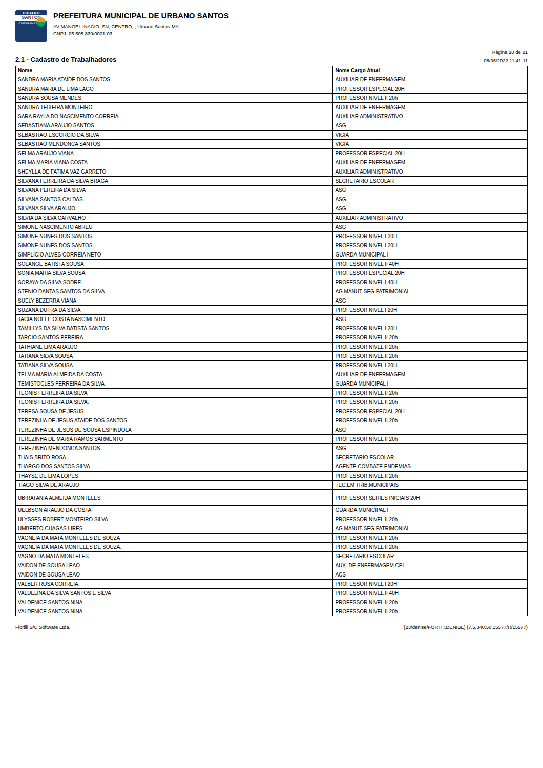URBANO
SANTOS
A CIDADE DO FUTURO
PREFEITURA MUNICIPAL DE URBANO SANTOS
AV MANOEL INACIO, SN, CENTRO, , Urbano Santos-MA
CNPJ: 05.505.839/0001-03
Página 20 de 21
2.1 - Cadastro de Trabalhadores
08/06/2022 11:41:11
| Nome | Nome Cargo Atual |
| --- | --- |
| SANDRA MARIA ATAÍDE DOS SANTOS | AUXILIAR DE ENFERMAGEM |
| SANDRA MARIA DE LIMA LAGO | PROFESSOR ESPECIAL 20H |
| SANDRA SOUSA MENDES | PROFESSOR NIVEL II 20h |
| SANDRA TEIXEIRA MONTEIRO | AUXILIAR DE ENFERMAGEM |
| SARA RAYLA DO NASCIMENTO CORREIA | AUXILIAR ADMINISTRATIVO |
| SEBASTIANA ARAUJO SANTOS | ASG |
| SEBASTIAO ESCORCIO DA SILVA | VIGIA |
| SEBASTIAO MENDONCA SANTOS | VIGIA |
| SELMA ARAUJO VIANA | PROFESSOR ESPECIAL 20H |
| SELMA MARIA VIANA COSTA | AUXILIAR DE ENFERMAGEM |
| SHEYLLA DE FATIMA VAZ GARRETO | AUXILIAR ADMINISTRATIVO |
| SILVANA FERREIRA DA SILVA BRAGA | SECRETARIO ESCOLAR |
| SILVANA PEREIRA DA SILVA | ASG |
| SILVANA SANTOS CALDAS | ASG |
| SILVANA SILVA ARAUJO | ASG |
| SILVIA DA SILVA CARVALHO | AUXILIAR ADMINISTRATIVO |
| SIMONE NASCIMENTO ABREU | ASG |
| SIMONE NUNES DOS SANTOS | PROFESSOR NIVEL I 20H |
| SIMONE NUNES DOS SANTOS | PROFESSOR NIVEL I 20H |
| SIMPLICIO ALVES CORREIA NETO | GUARDA MUNICIPAL I |
| SOLANGE BATISTA SOUSA | PROFESSOR NIVEL II 40H |
| SONIA MARIA SILVA SOUSA | PROFESSOR ESPECIAL 20H |
| SORAYA DA SILVA SODRE | PROFESSOR NIVEL I 40H |
| STENIO DANTAS SANTOS DA SILVA | AG MANUT SEG PATRIMONIAL |
| SUELY BEZERRA VIANA | ASG |
| SUZANA DUTRA DA SILVA | PROFESSOR NIVEL I 20H |
| TACIA NOELE COSTA NASCIMENTO | ASG |
| TAMILLYS DA SILVA BATISTA SANTOS | PROFESSOR NIVEL I 20H |
| TARCIO SANTOS PEREIRA | PROFESSOR NIVEL II 20h |
| TATHIANE LIMA ARAUJO | PROFESSOR NIVEL II 20h |
| TATIANA SILVA SOUSA | PROFESSOR NIVEL II 20h |
| TATIANA SILVA SOUSA. | PROFESSOR NIVEL I 20H |
| TELMA MARIA ALMEIDA DA COSTA | AUXILIAR DE ENFERMAGEM |
| TEMISTOCLES FERREIRA DA SILVA | GUARDA MUNICIPAL I |
| TEONIS FERREIRA DA SILVA | PROFESSOR NIVEL II 20h |
| TEONIS FERREIRA DA SILVA. | PROFESSOR NIVEL II 20h |
| TERESA SOUSA DE JESUS | PROFESSOR ESPECIAL 20H |
| TEREZINHA DE JESUS ATAIDE DOS SANTOS | PROFESSOR NIVEL II 20h |
| TEREZINHA DE JESUS DE SOUSA ESPINDOLA | ASG |
| TEREZINHA DE MARIA RAMOS SARMENTO | PROFESSOR NIVEL II 20h |
| TEREZINHA MENDONCA SANTOS | ASG |
| THAIS BRITO ROSA | SECRETARIO ESCOLAR |
| THARGO DOS SANTOS SILVA | AGENTE COMBATE ENDEMIAS |
| THAYSE DE LIMA LOPES | PROFESSOR NIVEL II 20h |
| TIAGO SILVA DE ARAUJO | TEC.EM TRIB.MUNICIPAIS |
| UBIRATANIA ALMEIDA MONTELES | PROFESSOR SERIES INICIAIS 20H |
| UELBSON ARAUJO DA COSTA | GUARDA MUNICIPAL I |
| ULYSSES ROBERT MONTEIRO SILVA | PROFESSOR NIVEL II 20h |
| UMBERTO CHAGAS LIRES | AG MANUT SEG PATRIMONIAL |
| VAGNEIA DA MATA MONTELES DE SOUZA | PROFESSOR NIVEL II 20h |
| VAGNEIA DA MATA MONTELES DE SOUZA. | PROFESSOR NIVEL II 20h |
| VAGNO DA MATA MONTELES | SECRETARIO ESCOLAR |
| VAIDON DE SOUSA LEAO | AUX. DE ENFERMAGEM CPL |
| VAIDON DE SOUSA LEAO | ACS |
| VALBER ROSA CORREIA. | PROFESSOR NIVEL I 20H |
| VALDELINA DA SILVA SANTOS E SILVA | PROFESSOR NIVEL II 40H |
| VALDENICE SANTOS NINA | PROFESSOR NIVEL II 20h |
| VALDENICE SANTOS NINA | PROFESSOR NIVEL II 20h |
Fiorilli S/C Software Ltda.
[23/denise/FORTH.DENISE] {7.5.340.50.15577/R/15577}